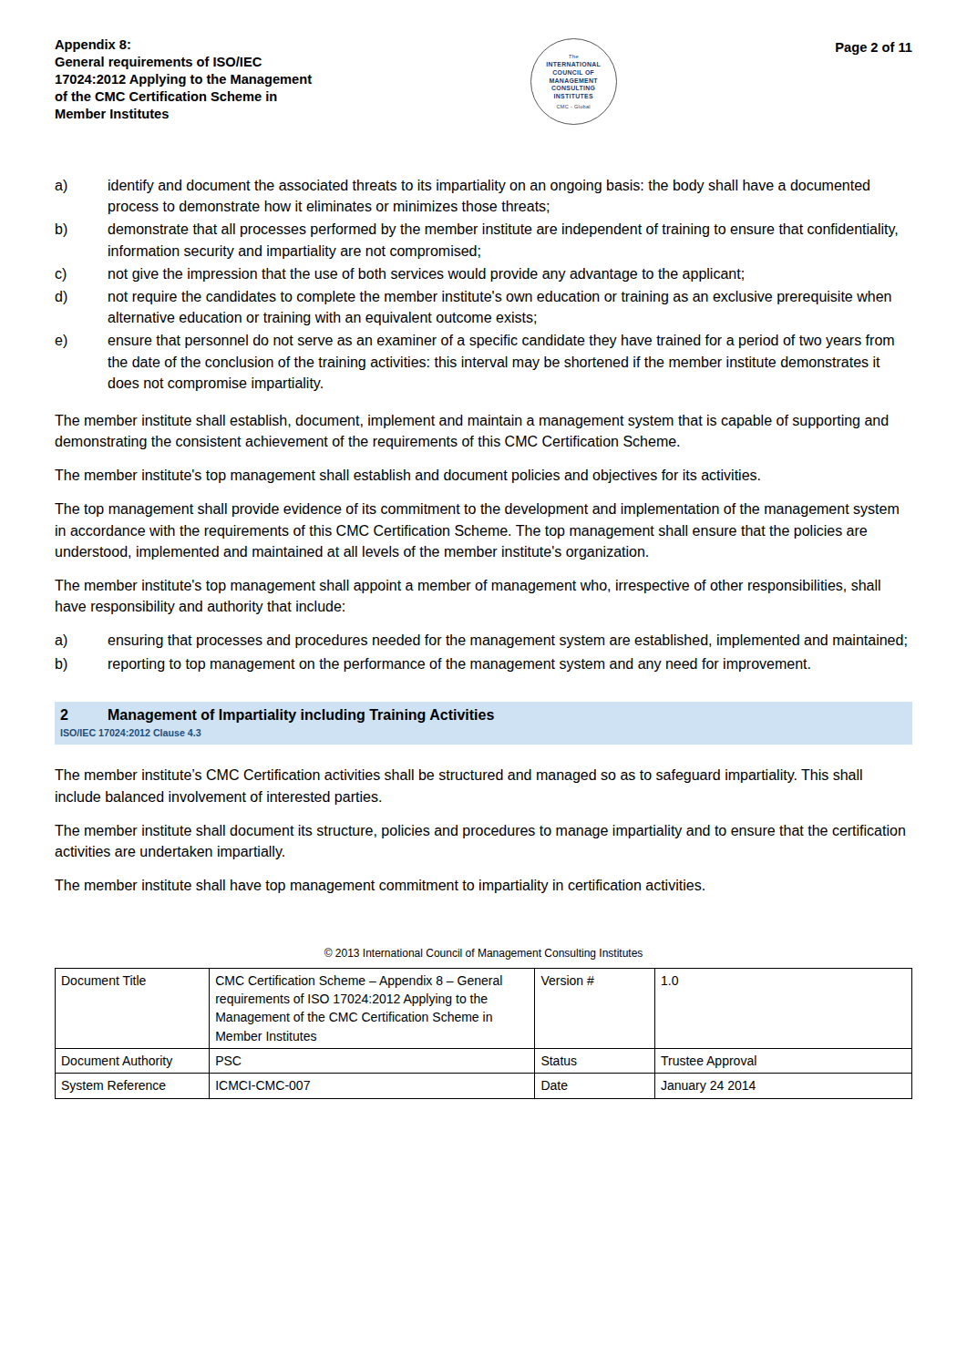Appendix 8:
General requirements of ISO/IEC
17024:2012 Applying to the Management
of the CMC Certification Scheme in
Member Institutes
The INTERNATIONAL
COUNCIL OF
MANAGEMENT
CONSULTING
INSTITUTES CMC - Global
Page 2 of 11
a) identify and document the associated threats to its impartiality on an ongoing basis: the body shall have a documented process to demonstrate how it eliminates or minimizes those threats;
b) demonstrate that all processes performed by the member institute are independent of training to ensure that confidentiality, information security and impartiality are not compromised;
c) not give the impression that the use of both services would provide any advantage to the applicant;
d) not require the candidates to complete the member institute's own education or training as an exclusive prerequisite when alternative education or training with an equivalent outcome exists;
e) ensure that personnel do not serve as an examiner of a specific candidate they have trained for a period of two years from the date of the conclusion of the training activities: this interval may be shortened if the member institute demonstrates it does not compromise impartiality.
The member institute shall establish, document, implement and maintain a management system that is capable of supporting and demonstrating the consistent achievement of the requirements of this CMC Certification Scheme.
The member institute's top management shall establish and document policies and objectives for its activities.
The top management shall provide evidence of its commitment to the development and implementation of the management system in accordance with the requirements of this CMC Certification Scheme. The top management shall ensure that the policies are understood, implemented and maintained at all levels of the member institute's organization.
The member institute's top management shall appoint a member of management who, irrespective of other responsibilities, shall have responsibility and authority that include:
a) ensuring that processes and procedures needed for the management system are established, implemented and maintained;
b) reporting to top management on the performance of the management system and any need for improvement.
2 Management of Impartiality including Training Activities
ISO/IEC 17024:2012 Clause 4.3
The member institute’s CMC Certification activities shall be structured and managed so as to safeguard impartiality. This shall include balanced involvement of interested parties.
The member institute shall document its structure, policies and procedures to manage impartiality and to ensure that the certification activities are undertaken impartially.
The member institute shall have top management commitment to impartiality in certification activities.
© 2013 International Council of Management Consulting Institutes
| Document Title | CMC Certification Scheme – Appendix 8 – General requirements of ISO 17024:2012 Applying to the Management of the CMC Certification Scheme in Member Institutes | Version # | 1.0 |
| Document Authority | PSC | Status | Trustee Approval |
| System Reference | ICMCI-CMC-007 | Date | January 24 2014 |